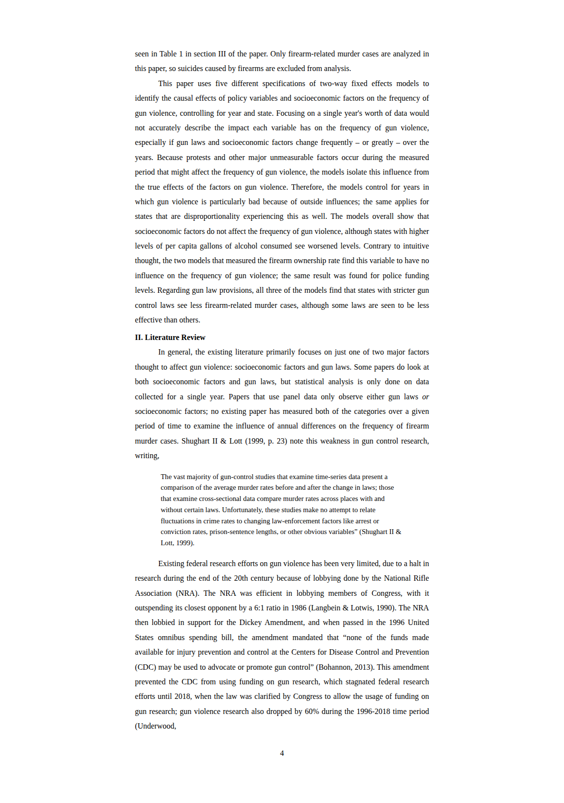seen in Table 1 in section III of the paper. Only firearm-related murder cases are analyzed in this paper, so suicides caused by firearms are excluded from analysis.
This paper uses five different specifications of two-way fixed effects models to identify the causal effects of policy variables and socioeconomic factors on the frequency of gun violence, controlling for year and state. Focusing on a single year's worth of data would not accurately describe the impact each variable has on the frequency of gun violence, especially if gun laws and socioeconomic factors change frequently – or greatly – over the years. Because protests and other major unmeasurable factors occur during the measured period that might affect the frequency of gun violence, the models isolate this influence from the true effects of the factors on gun violence. Therefore, the models control for years in which gun violence is particularly bad because of outside influences; the same applies for states that are disproportionality experiencing this as well. The models overall show that socioeconomic factors do not affect the frequency of gun violence, although states with higher levels of per capita gallons of alcohol consumed see worsened levels. Contrary to intuitive thought, the two models that measured the firearm ownership rate find this variable to have no influence on the frequency of gun violence; the same result was found for police funding levels. Regarding gun law provisions, all three of the models find that states with stricter gun control laws see less firearm-related murder cases, although some laws are seen to be less effective than others.
II. Literature Review
In general, the existing literature primarily focuses on just one of two major factors thought to affect gun violence: socioeconomic factors and gun laws. Some papers do look at both socioeconomic factors and gun laws, but statistical analysis is only done on data collected for a single year. Papers that use panel data only observe either gun laws or socioeconomic factors; no existing paper has measured both of the categories over a given period of time to examine the influence of annual differences on the frequency of firearm murder cases. Shughart II & Lott (1999, p. 23) note this weakness in gun control research, writing,
The vast majority of gun-control studies that examine time-series data present a comparison of the average murder rates before and after the change in laws; those that examine cross-sectional data compare murder rates across places with and without certain laws. Unfortunately, these studies make no attempt to relate fluctuations in crime rates to changing law-enforcement factors like arrest or conviction rates, prison-sentence lengths, or other obvious variables” (Shughart II & Lott, 1999).
Existing federal research efforts on gun violence has been very limited, due to a halt in research during the end of the 20th century because of lobbying done by the National Rifle Association (NRA). The NRA was efficient in lobbying members of Congress, with it outspending its closest opponent by a 6:1 ratio in 1986 (Langbein & Lotwis, 1990). The NRA then lobbied in support for the Dickey Amendment, and when passed in the 1996 United States omnibus spending bill, the amendment mandated that “none of the funds made available for injury prevention and control at the Centers for Disease Control and Prevention (CDC) may be used to advocate or promote gun control” (Bohannon, 2013). This amendment prevented the CDC from using funding on gun research, which stagnated federal research efforts until 2018, when the law was clarified by Congress to allow the usage of funding on gun research; gun violence research also dropped by 60% during the 1996-2018 time period (Underwood,
4